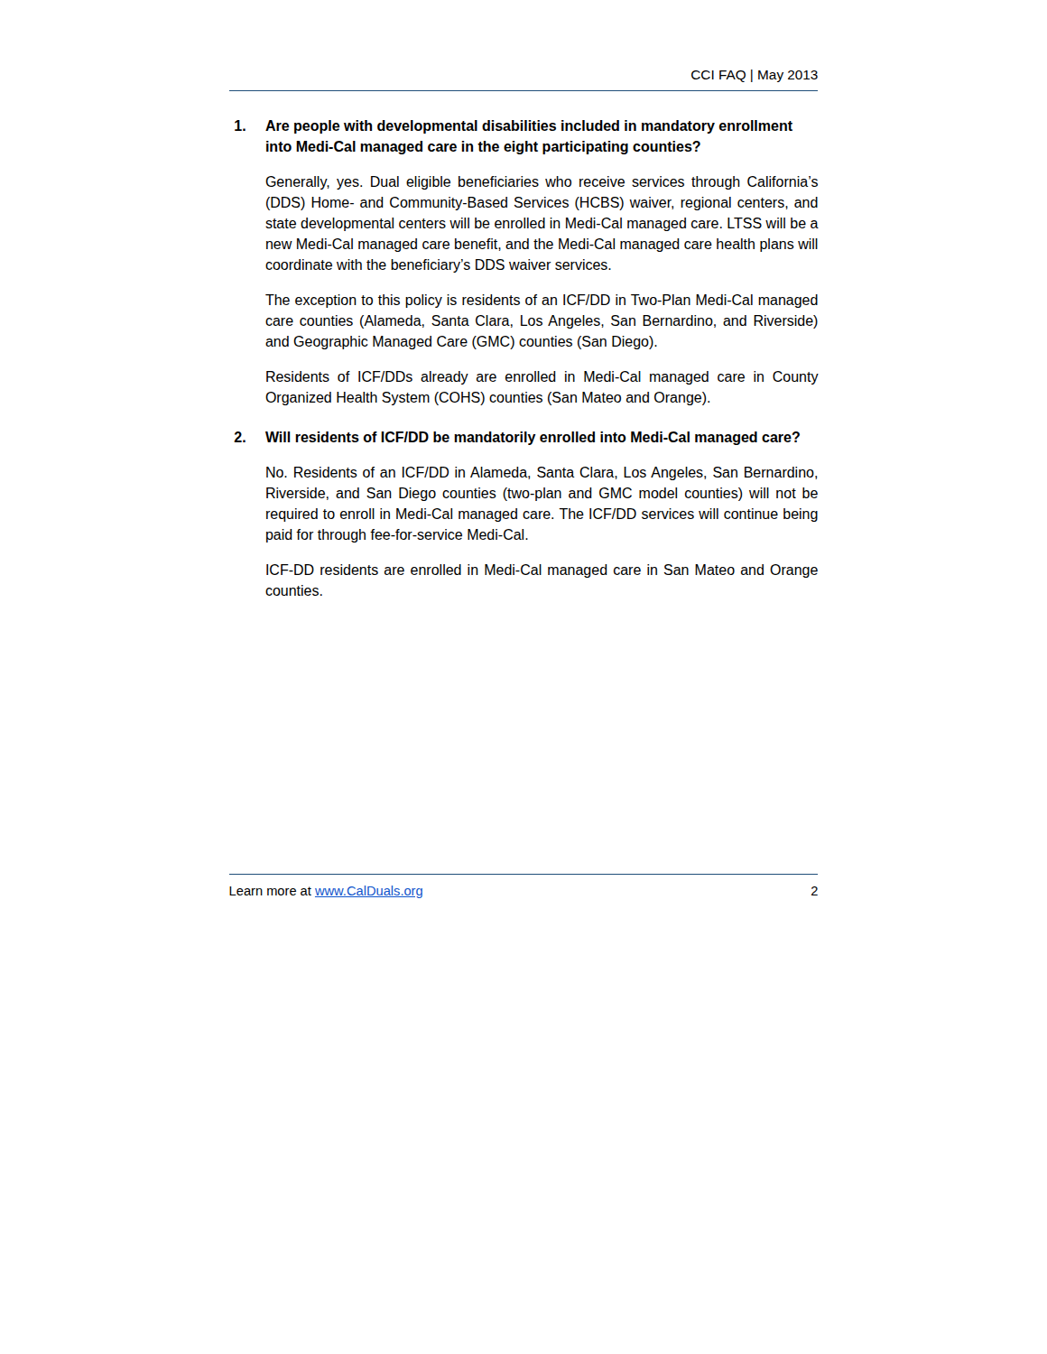CCI FAQ | May 2013
Are people with developmental disabilities included in mandatory enrollment into Medi-Cal managed care in the eight participating counties?
Generally, yes. Dual eligible beneficiaries who receive services through California’s (DDS) Home- and Community-Based Services (HCBS) waiver, regional centers, and state developmental centers will be enrolled in Medi-Cal managed care. LTSS will be a new Medi-Cal managed care benefit, and the Medi-Cal managed care health plans will coordinate with the beneficiary’s DDS waiver services.
The exception to this policy is residents of an ICF/DD in Two-Plan Medi-Cal managed care counties (Alameda, Santa Clara, Los Angeles, San Bernardino, and Riverside) and Geographic Managed Care (GMC) counties (San Diego).
Residents of ICF/DDs already are enrolled in Medi-Cal managed care in County Organized Health System (COHS) counties (San Mateo and Orange).
Will residents of ICF/DD be mandatorily enrolled into Medi-Cal managed care?
No. Residents of an ICF/DD in Alameda, Santa Clara, Los Angeles, San Bernardino, Riverside, and San Diego counties (two-plan and GMC model counties) will not be required to enroll in Medi-Cal managed care. The ICF/DD services will continue being paid for through fee-for-service Medi-Cal.
ICF-DD residents are enrolled in Medi-Cal managed care in San Mateo and Orange counties.
Learn more at www.CalDuals.org
2